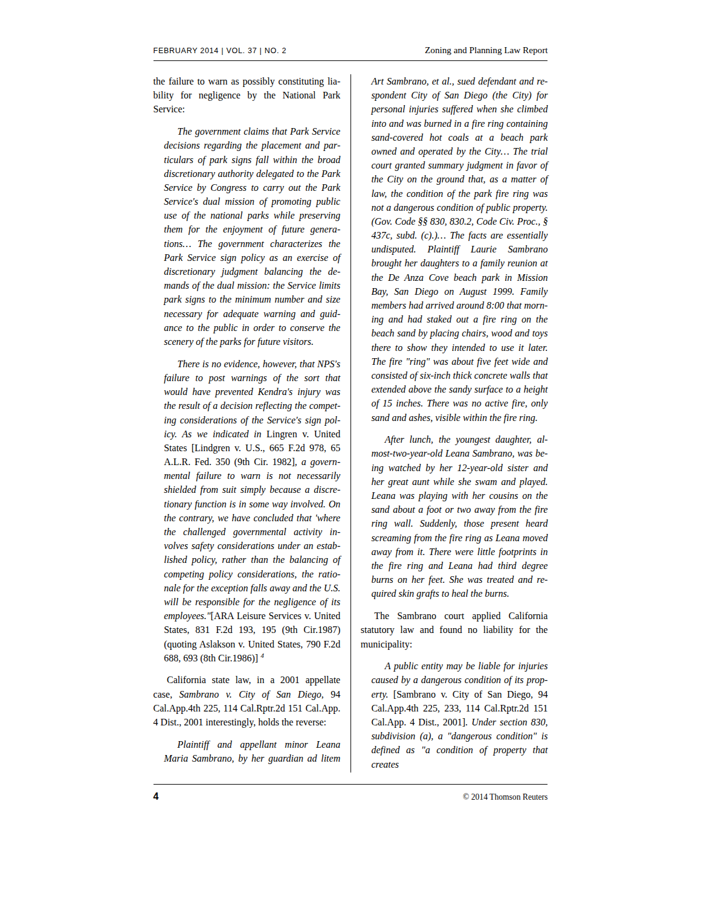February 2014 | Vol. 37 | No. 2
Zoning and Planning Law Report
the failure to warn as possibly constituting liability for negligence by the National Park Service:
The government claims that Park Service decisions regarding the placement and particulars of park signs fall within the broad discretionary authority delegated to the Park Service by Congress to carry out the Park Service's dual mission of promoting public use of the national parks while preserving them for the enjoyment of future generations… The government characterizes the Park Service sign policy as an exercise of discretionary judgment balancing the demands of the dual mission: the Service limits park signs to the minimum number and size necessary for adequate warning and guidance to the public in order to conserve the scenery of the parks for future visitors.
There is no evidence, however, that NPS's failure to post warnings of the sort that would have prevented Kendra's injury was the result of a decision reflecting the competing considerations of the Service's sign policy. As we indicated in Lingren v. United States [Lindgren v. U.S., 665 F.2d 978, 65 A.L.R. Fed. 350 (9th Cir. 1982], a governmental failure to warn is not necessarily shielded from suit simply because a discretionary function is in some way involved. On the contrary, we have concluded that 'where the challenged governmental activity involves safety considerations under an established policy, rather than the balancing of competing policy considerations, the rationale for the exception falls away and the U.S. will be responsible for the negligence of its employees."[ARA Leisure Services v. United States, 831 F.2d 193, 195 (9th Cir.1987) (quoting Aslakson v. United States, 790 F.2d 688, 693 (8th Cir.1986)] 4
California state law, in a 2001 appellate case, Sambrano v. City of San Diego, 94 Cal.App.4th 225, 114 Cal.Rptr.2d 151 Cal.App. 4 Dist., 2001 interestingly, holds the reverse:
Plaintiff and appellant minor Leana Maria Sambrano, by her guardian ad litem Art Sambrano, et al., sued defendant and respondent City of San Diego (the City) for personal injuries suffered when she climbed into and was burned in a fire ring containing sand-covered hot coals at a beach park owned and operated by the City… The trial court granted summary judgment in favor of the City on the ground that, as a matter of law, the condition of the park fire ring was not a dangerous condition of public property. (Gov. Code §§ 830, 830.2, Code Civ. Proc., § 437c, subd. (c).)… The facts are essentially undisputed. Plaintiff Laurie Sambrano brought her daughters to a family reunion at the De Anza Cove beach park in Mission Bay, San Diego on August 1999. Family members had arrived around 8:00 that morning and had staked out a fire ring on the beach sand by placing chairs, wood and toys there to show they intended to use it later. The fire "ring" was about five feet wide and consisted of six-inch thick concrete walls that extended above the sandy surface to a height of 15 inches. There was no active fire, only sand and ashes, visible within the fire ring.
After lunch, the youngest daughter, almost-two-year-old Leana Sambrano, was being watched by her 12-year-old sister and her great aunt while she swam and played. Leana was playing with her cousins on the sand about a foot or two away from the fire ring wall. Suddenly, those present heard screaming from the fire ring as Leana moved away from it. There were little footprints in the fire ring and Leana had third degree burns on her feet. She was treated and required skin grafts to heal the burns.
The Sambrano court applied California statutory law and found no liability for the municipality:
A public entity may be liable for injuries caused by a dangerous condition of its property. [Sambrano v. City of San Diego, 94 Cal.App.4th 225, 233, 114 Cal.Rptr.2d 151 Cal.App. 4 Dist., 2001]. Under section 830, subdivision (a), a "dangerous condition" is defined as "a condition of property that creates
4
© 2014 Thomson Reuters